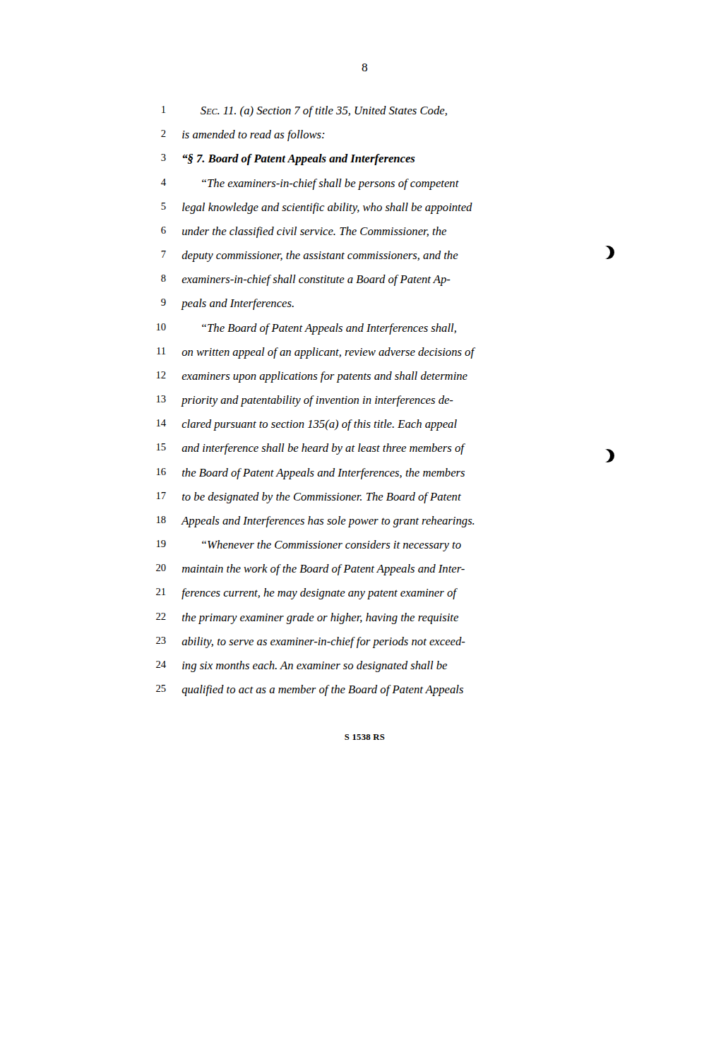8
Sec. 11. (a) Section 7 of title 35, United States Code,
is amended to read as follows:
“§ 7. Board of Patent Appeals and Interferences
“The examiners-in-chief shall be persons of competent
legal knowledge and scientific ability, who shall be appointed
under the classified civil service. The Commissioner, the
deputy commissioner, the assistant commissioners, and the
examiners-in-chief shall constitute a Board of Patent Ap-
peals and Interferences.
“The Board of Patent Appeals and Interferences shall,
on written appeal of an applicant, review adverse decisions of
examiners upon applications for patents and shall determine
priority and patentability of invention in interferences de-
clared pursuant to section 135(a) of this title. Each appeal
and interference shall be heard by at least three members of
the Board of Patent Appeals and Interferences, the members
to be designated by the Commissioner. The Board of Patent
Appeals and Interferences has sole power to grant rehearings.
“Whenever the Commissioner considers it necessary to
maintain the work of the Board of Patent Appeals and Inter-
ferences current, he may designate any patent examiner of
the primary examiner grade or higher, having the requisite
ability, to serve as examiner-in-chief for periods not exceed-
ing six months each. An examiner so designated shall be
qualified to act as a member of the Board of Patent Appeals
S 1538 RS